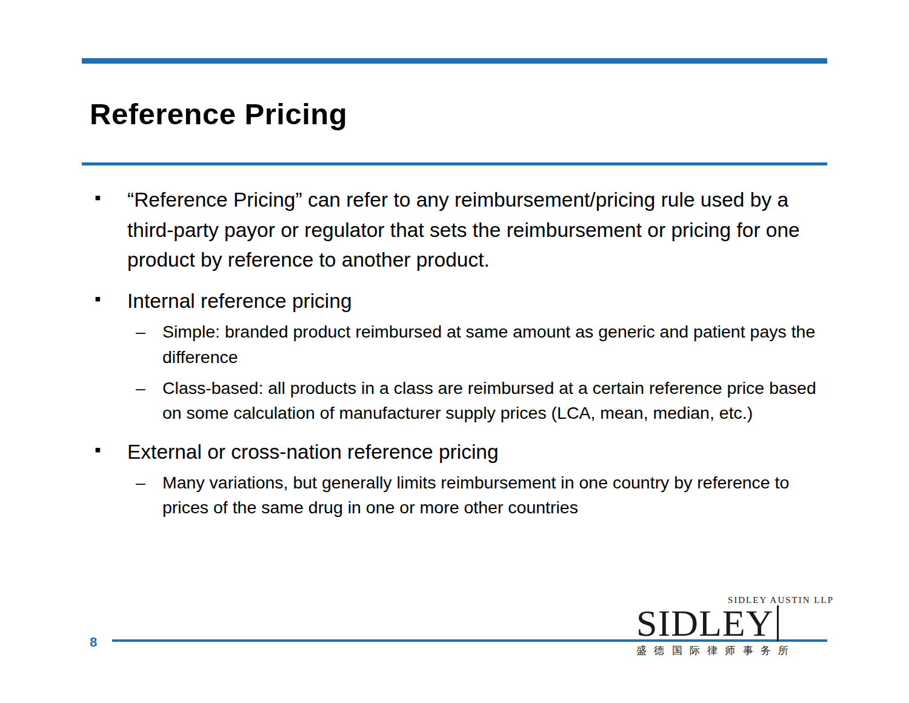Reference Pricing
“Reference Pricing” can refer to any reimbursement/pricing rule used by a third-party payor or regulator that sets the reimbursement or pricing for one product by reference to another product.
Internal reference pricing
Simple: branded product reimbursed at same amount as generic and patient pays the difference
Class-based: all products in a class are reimbursed at a certain reference price based on some calculation of manufacturer supply prices (LCA, mean, median, etc.)
External or cross-nation reference pricing
Many variations, but generally limits reimbursement in one country by reference to prices of the same drug in one or more other countries
8
SIDLEY AUSTIN LLP
SIDLEY
盛 德 国 际 律 师 事 务 所